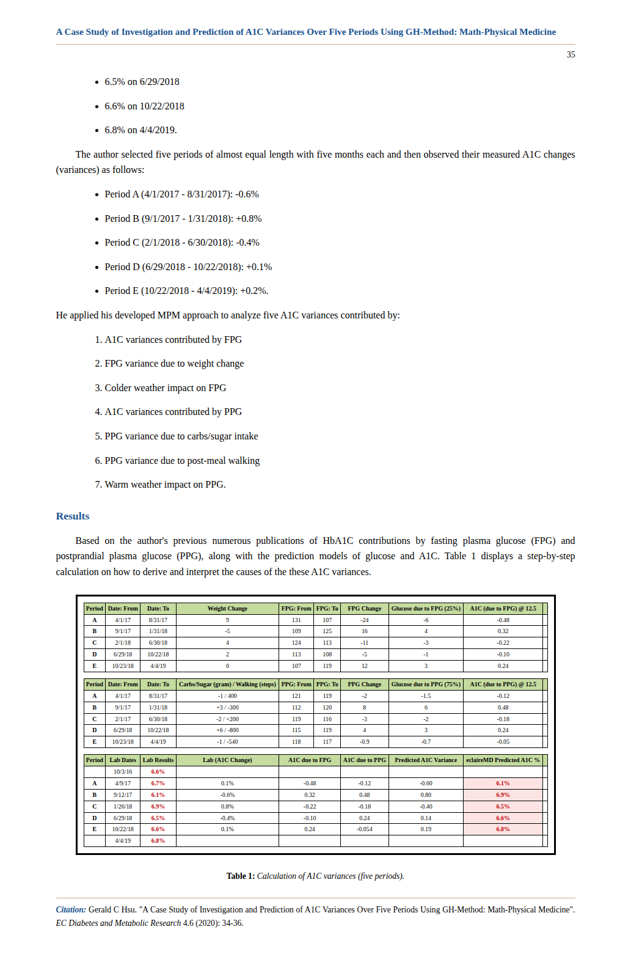A Case Study of Investigation and Prediction of A1C Variances Over Five Periods Using GH-Method: Math-Physical Medicine
35
6.5% on 6/29/2018
6.6% on 10/22/2018
6.8% on 4/4/2019.
The author selected five periods of almost equal length with five months each and then observed their measured A1C changes (variances) as follows:
Period A (4/1/2017 - 8/31/2017): -0.6%
Period B (9/1/2017 - 1/31/2018): +0.8%
Period C (2/1/2018 - 6/30/2018): -0.4%
Period D (6/29/2018 - 10/22/2018): +0.1%
Period E (10/22/2018 - 4/4/2019): +0.2%.
He applied his developed MPM approach to analyze five A1C variances contributed by:
A1C variances contributed by FPG
FPG variance due to weight change
Colder weather impact on FPG
A1C variances contributed by PPG
PPG variance due to carbs/sugar intake
PPG variance due to post-meal walking
Warm weather impact on PPG.
Results
Based on the author's previous numerous publications of HbA1C contributions by fasting plasma glucose (FPG) and postprandial plasma glucose (PPG), along with the prediction models of glucose and A1C. Table 1 displays a step-by-step calculation on how to derive and interpret the causes of the these A1C variances.
| Period | Date: From | Date: To | Weight Change | FPG: From | FPG: To | FPG Change | Glucose due to FPG (25%) | A1C (due to FPG) @ 12.5 | |
| --- | --- | --- | --- | --- | --- | --- | --- | --- | --- |
| A | 4/1/17 | 8/31/17 | 9 | 131 | 107 | -24 | -6 | -0.48 | |
| B | 9/1/17 | 1/31/18 | -5 | 109 | 125 | 16 | 4 | 0.32 | |
| C | 2/1/18 | 6/30/18 | 4 | 124 | 113 | -11 | -3 | -0.22 | |
| D | 6/29/18 | 10/22/18 | 2 | 113 | 108 | -5 | -1 | -0.10 | |
| E | 10/23/18 | 4/4/19 | 0 | 107 | 119 | 12 | 3 | 0.24 | |
| Period | Date: From | Date: To | Carbs/Sugar (gram) / Walking (steps) | PPG: From | PPG: To | PPG Change | Glucose due to PPG (75%) | A1C (due to PPG) @ 12.5 | |
| A | 4/1/17 | 8/31/17 | -1 / 400 | 121 | 119 | -2 | -1.5 | -0.12 | |
| B | 9/1/17 | 1/31/18 | +3 / -300 | 112 | 120 | 8 | 6 | 0.48 | |
| C | 2/1/17 | 6/30/18 | -2 / +200 | 119 | 116 | -3 | -2 | -0.18 | |
| D | 6/29/18 | 10/22/18 | +6 / -800 | 115 | 119 | 4 | 3 | 0.24 | |
| E | 10/23/18 | 4/4/19 | -1 / -540 | 118 | 117 | -0.9 | -0.7 | -0.05 | |
| Period | Lab Dates | Lab Results | Lab (A1C Change) | A1C due to FPG | A1C due to PPG | Predicted A1C Variance | eclaireMD Predicted A1C % | |
| | 10/3/16 | 6.6% | | | | | | |
| A | 4/9/17 | 6.7% | 0.1% | -0.48 | -0.12 | -0.60 | 6.1% | |
| B | 9/12/17 | 6.1% | -0.6% | 0.32 | 0.48 | 0.80 | 6.9% | |
| C | 1/26/18 | 6.9% | 0.8% | -0.22 | -0.18 | -0.40 | 6.5% | |
| D | 6/29/18 | 6.5% | -0.4% | -0.10 | 0.24 | 0.14 | 6.6% | |
| E | 10/22/18 | 6.6% | 0.1% | 0.24 | -0.054 | 0.19 | 6.8% | |
| | 4/4/19 | 6.8% | | | | | | |
Table 1: Calculation of A1C variances (five periods).
Citation: Gerald C Hsu. "A Case Study of Investigation and Prediction of A1C Variances Over Five Periods Using GH-Method: Math-Physical Medicine". EC Diabetes and Metabolic Research 4.6 (2020): 34-36.